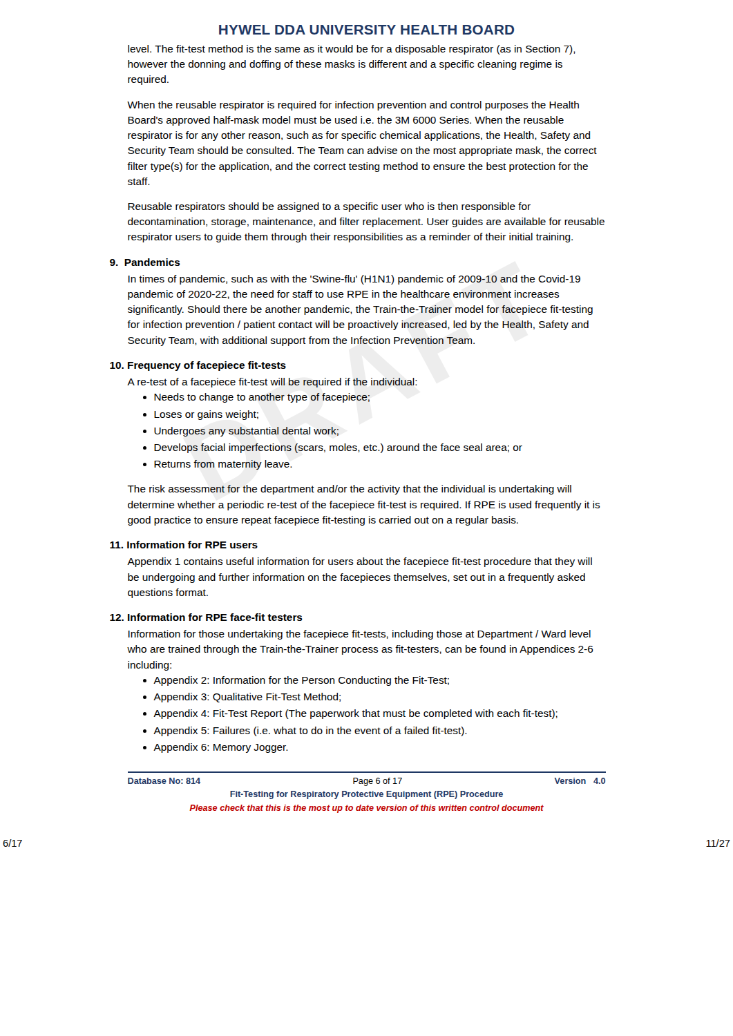DRAFT
HYWEL DDA UNIVERSITY HEALTH BOARD
level. The fit-test method is the same as it would be for a disposable respirator (as in Section 7), however the donning and doffing of these masks is different and a specific cleaning regime is required.
When the reusable respirator is required for infection prevention and control purposes the Health Board's approved half-mask model must be used i.e. the 3M 6000 Series. When the reusable respirator is for any other reason, such as for specific chemical applications, the Health, Safety and Security Team should be consulted. The Team can advise on the most appropriate mask, the correct filter type(s) for the application, and the correct testing method to ensure the best protection for the staff.
Reusable respirators should be assigned to a specific user who is then responsible for decontamination, storage, maintenance, and filter replacement. User guides are available for reusable respirator users to guide them through their responsibilities as a reminder of their initial training.
9. Pandemics
In times of pandemic, such as with the 'Swine-flu' (H1N1) pandemic of 2009-10 and the Covid-19 pandemic of 2020-22, the need for staff to use RPE in the healthcare environment increases significantly. Should there be another pandemic, the Train-the-Trainer model for facepiece fit-testing for infection prevention / patient contact will be proactively increased, led by the Health, Safety and Security Team, with additional support from the Infection Prevention Team.
10. Frequency of facepiece fit-tests
A re-test of a facepiece fit-test will be required if the individual:
Needs to change to another type of facepiece;
Loses or gains weight;
Undergoes any substantial dental work;
Develops facial imperfections (scars, moles, etc.) around the face seal area; or
Returns from maternity leave.
The risk assessment for the department and/or the activity that the individual is undertaking will determine whether a periodic re-test of the facepiece fit-test is required. If RPE is used frequently it is good practice to ensure repeat facepiece fit-testing is carried out on a regular basis.
11. Information for RPE users
Appendix 1 contains useful information for users about the facepiece fit-test procedure that they will be undergoing and further information on the facepieces themselves, set out in a frequently asked questions format.
12. Information for RPE face-fit testers
Information for those undertaking the facepiece fit-tests, including those at Department / Ward level who are trained through the Train-the-Trainer process as fit-testers, can be found in Appendices 2-6 including:
Appendix 2: Information for the Person Conducting the Fit-Test;
Appendix 3: Qualitative Fit-Test Method;
Appendix 4: Fit-Test Report (The paperwork that must be completed with each fit-test);
Appendix 5: Failures (i.e. what to do in the event of a failed fit-test).
Appendix 6: Memory Jogger.
Database No: 814 Page 6 of 17 Version 4.0
Fit-Testing for Respiratory Protective Equipment (RPE) Procedure
Please check that this is the most up to date version of this written control document
6/17 11/27